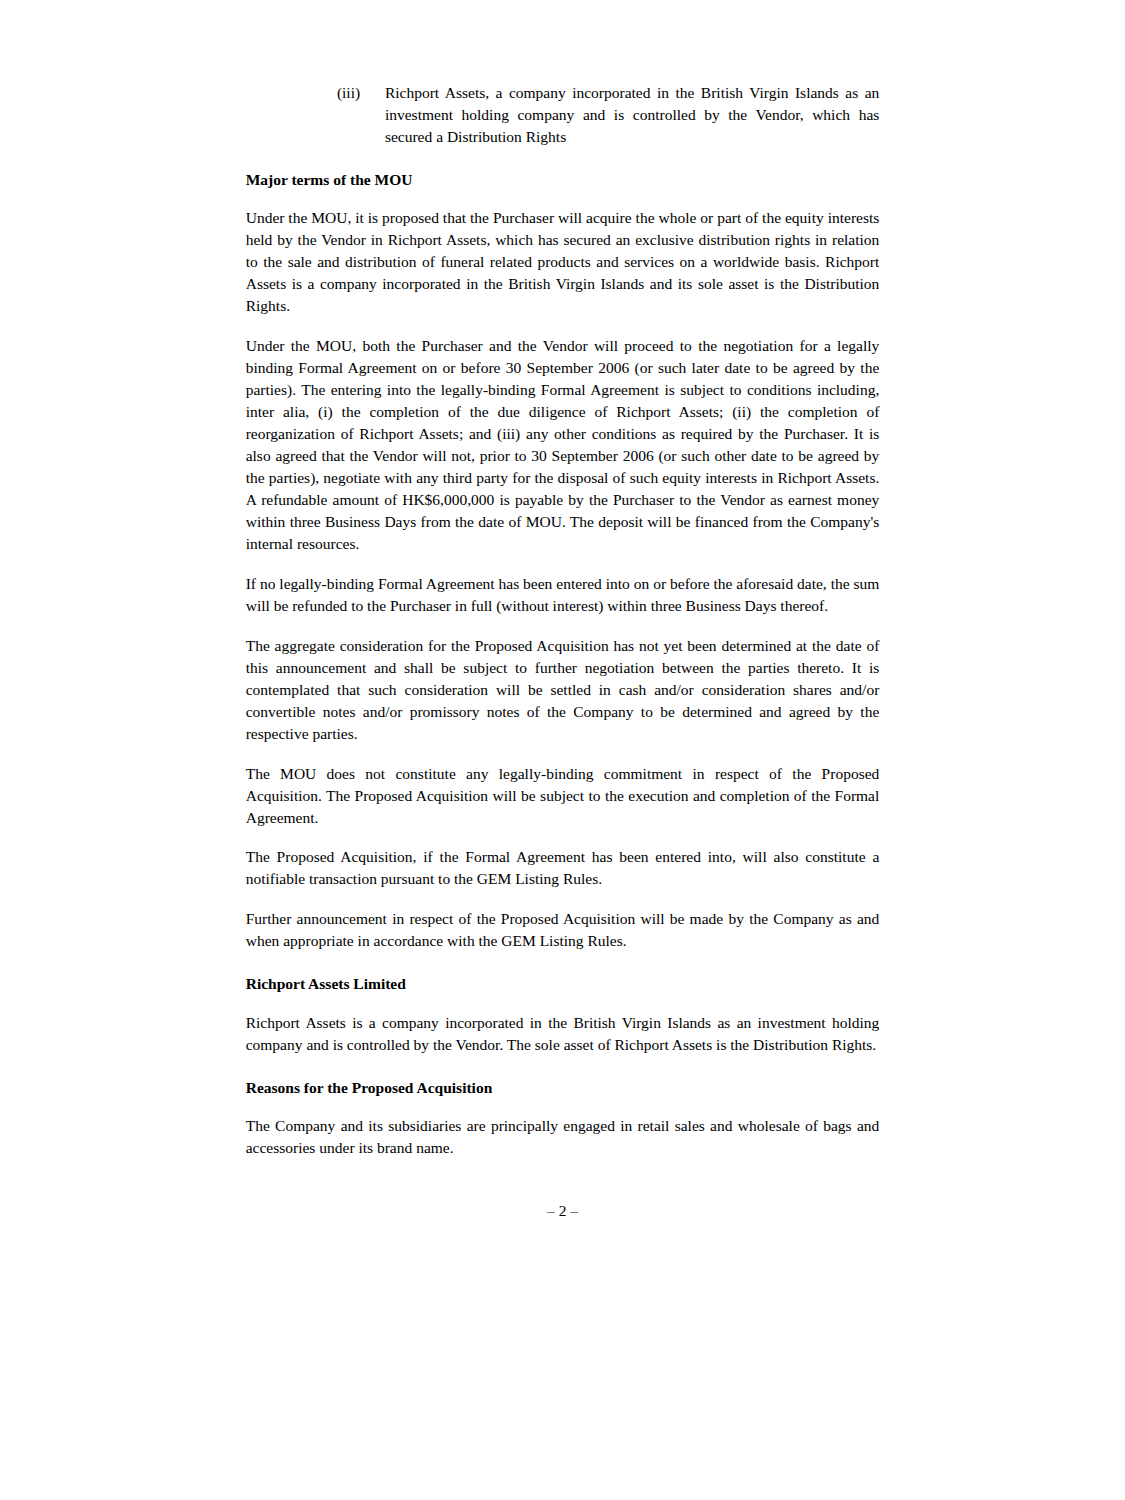(iii)
Richport Assets, a company incorporated in the British Virgin Islands as an investment holding company and is controlled by the Vendor, which has secured a Distribution Rights
Major terms of the MOU
Under the MOU, it is proposed that the Purchaser will acquire the whole or part of the equity interests held by the Vendor in Richport Assets, which has secured an exclusive distribution rights in relation to the sale and distribution of funeral related products and services on a worldwide basis. Richport Assets is a company incorporated in the British Virgin Islands and its sole asset is the Distribution Rights.
Under the MOU, both the Purchaser and the Vendor will proceed to the negotiation for a legally binding Formal Agreement on or before 30 September 2006 (or such later date to be agreed by the parties). The entering into the legally-binding Formal Agreement is subject to conditions including, inter alia, (i) the completion of the due diligence of Richport Assets; (ii) the completion of reorganization of Richport Assets; and (iii) any other conditions as required by the Purchaser. It is also agreed that the Vendor will not, prior to 30 September 2006 (or such other date to be agreed by the parties), negotiate with any third party for the disposal of such equity interests in Richport Assets. A refundable amount of HK$6,000,000 is payable by the Purchaser to the Vendor as earnest money within three Business Days from the date of MOU. The deposit will be financed from the Company's internal resources.
If no legally-binding Formal Agreement has been entered into on or before the aforesaid date, the sum will be refunded to the Purchaser in full (without interest) within three Business Days thereof.
The aggregate consideration for the Proposed Acquisition has not yet been determined at the date of this announcement and shall be subject to further negotiation between the parties thereto. It is contemplated that such consideration will be settled in cash and/or consideration shares and/or convertible notes and/or promissory notes of the Company to be determined and agreed by the respective parties.
The MOU does not constitute any legally-binding commitment in respect of the Proposed Acquisition. The Proposed Acquisition will be subject to the execution and completion of the Formal Agreement.
The Proposed Acquisition, if the Formal Agreement has been entered into, will also constitute a notifiable transaction pursuant to the GEM Listing Rules.
Further announcement in respect of the Proposed Acquisition will be made by the Company as and when appropriate in accordance with the GEM Listing Rules.
Richport Assets Limited
Richport Assets is a company incorporated in the British Virgin Islands as an investment holding company and is controlled by the Vendor. The sole asset of Richport Assets is the Distribution Rights.
Reasons for the Proposed Acquisition
The Company and its subsidiaries are principally engaged in retail sales and wholesale of bags and accessories under its brand name.
– 2 –